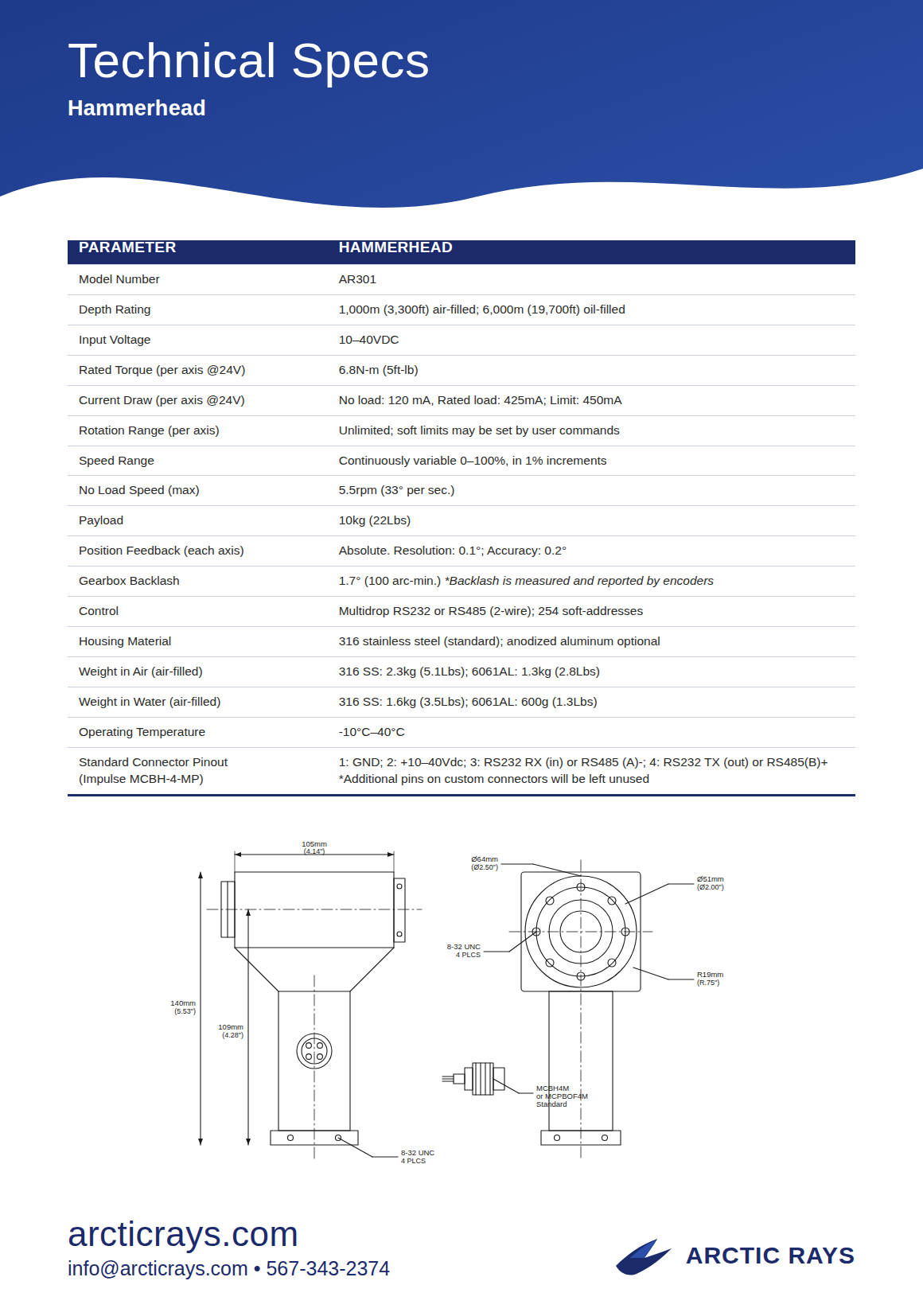Technical Specs
Hammerhead
| PARAMETER | HAMMERHEAD |
| --- | --- |
| Model Number | AR301 |
| Depth Rating | 1,000m (3,300ft) air-filled; 6,000m (19,700ft) oil-filled |
| Input Voltage | 10–40VDC |
| Rated Torque (per axis @24V) | 6.8N-m (5ft-lb) |
| Current Draw (per axis @24V) | No load: 120 mA, Rated load: 425mA; Limit: 450mA |
| Rotation Range (per axis) | Unlimited; soft limits may be set by user commands |
| Speed Range | Continuously variable 0–100%, in 1% increments |
| No Load Speed (max) | 5.5rpm (33° per sec.) |
| Payload | 10kg (22Lbs) |
| Position Feedback (each axis) | Absolute. Resolution: 0.1°; Accuracy: 0.2° |
| Gearbox Backlash | 1.7° (100 arc-min.) *Backlash is measured and reported by encoders |
| Control | Multidrop RS232 or RS485 (2-wire); 254 soft-addresses |
| Housing Material | 316 stainless steel (standard); anodized aluminum optional |
| Weight in Air (air-filled) | 316 SS: 2.3kg (5.1Lbs); 6061AL: 1.3kg (2.8Lbs) |
| Weight in Water (air-filled) | 316 SS: 1.6kg (3.5Lbs); 6061AL: 600g (1.3Lbs) |
| Operating Temperature | -10°C–40°C |
| Standard Connector Pinout (Impulse MCBH-4-MP) | 1: GND; 2: +10–40Vdc; 3: RS232 RX (in) or RS485 (A)-; 4: RS232 TX (out) or RS485(B)+ *Additional pins on custom connectors will be left unused |
105mm (4.14") 140mm (5.53") 109mm (4.28") Ø64mm (Ø2.50") Ø51mm (Ø2.00") 8-32 UNC 4 PLCS R19mm (R.75") MCBH4M or MCPBOF4M Standard 8-32 UNC 4 PLCS
arcticrays.com
info@arcticrays.com • 567-343-2374
ARCTIC RAYS